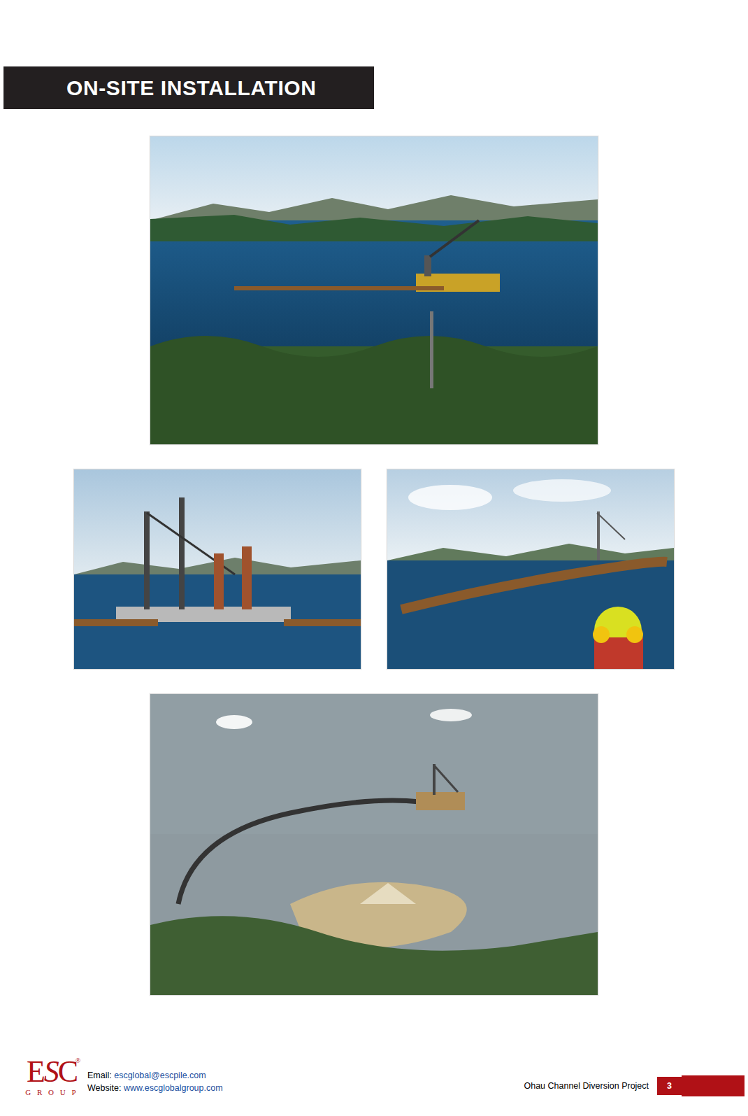ON-SITE INSTALLATION
ESC® G R O U P
Email: escglobal@escpile.com
Website: www.escglobalgroup.com
Ohau Channel Diversion Project 3